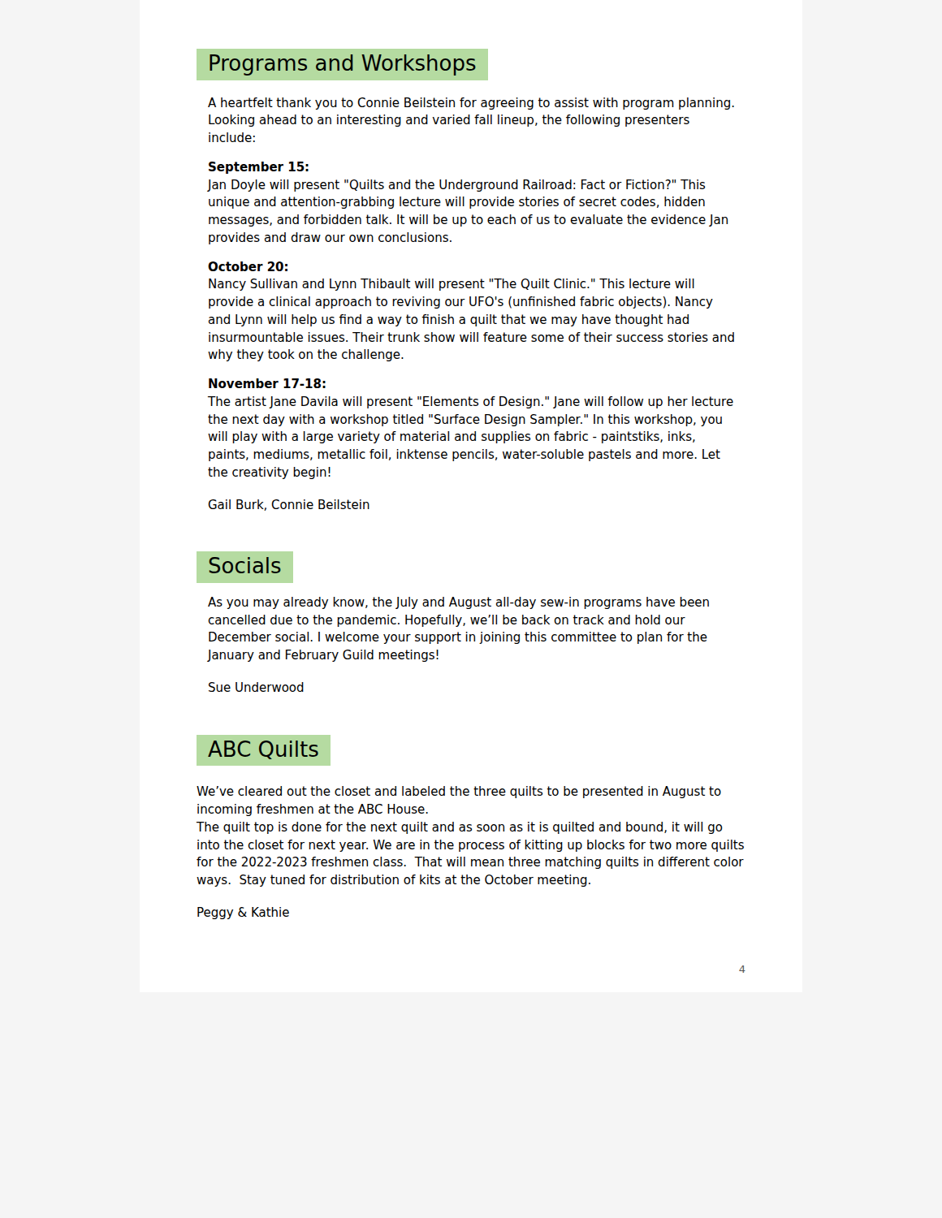Programs and Workshops
A heartfelt thank you to Connie Beilstein for agreeing to assist with program planning. Looking ahead to an interesting and varied fall lineup, the following presenters include:
September 15:
Jan Doyle will present "Quilts and the Underground Railroad: Fact or Fiction?" This unique and attention-grabbing lecture will provide stories of secret codes, hidden messages, and forbidden talk. It will be up to each of us to evaluate the evidence Jan provides and draw our own conclusions.
October 20:
Nancy Sullivan and Lynn Thibault will present "The Quilt Clinic." This lecture will provide a clinical approach to reviving our UFO's (unfinished fabric objects). Nancy and Lynn will help us find a way to finish a quilt that we may have thought had insurmountable issues. Their trunk show will feature some of their success stories and why they took on the challenge.
November 17-18:
The artist Jane Davila will present "Elements of Design." Jane will follow up her lecture the next day with a workshop titled "Surface Design Sampler." In this workshop, you will play with a large variety of material and supplies on fabric - paintstiks, inks, paints, mediums, metallic foil, inktense pencils, water-soluble pastels and more. Let the creativity begin!
Gail Burk, Connie Beilstein
Socials
As you may already know, the July and August all-day sew-in programs have been cancelled due to the pandemic. Hopefully, we’ll be back on track and hold our December social. I welcome your support in joining this committee to plan for the January and February Guild meetings!
Sue Underwood
ABC Quilts
We’ve cleared out the closet and labeled the three quilts to be presented in August to incoming freshmen at the ABC House.
The quilt top is done for the next quilt and as soon as it is quilted and bound, it will go into the closet for next year. We are in the process of kitting up blocks for two more quilts for the 2022-2023 freshmen class. That will mean three matching quilts in different color ways. Stay tuned for distribution of kits at the October meeting.
Peggy & Kathie
4